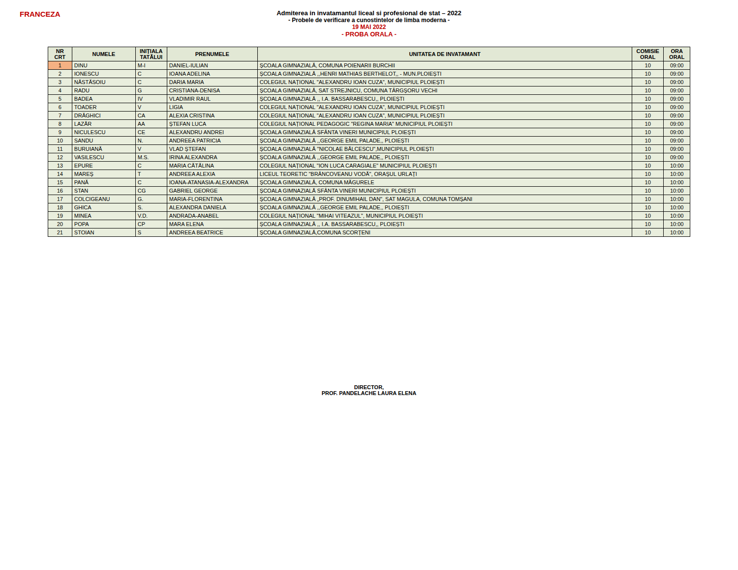FRANCEZA
Admiterea in invatamantul liceal si profesional de stat – 2022
- Probele de verificare a cunostintelor de limba moderna -
19 MAI 2022
- PROBA ORALA -
| NR CRT | NUMELE | INIȚIALA TATĂLUI | PRENUMELE | UNITATEA DE INVATAMANT | COMISIE ORAL | ORA ORAL |
| --- | --- | --- | --- | --- | --- | --- |
| 1 | DINU | M-I | DANIEL-IULIAN | ȘCOALA GIMNAZIALĂ, COMUNA POIENARII BURCHII | 10 | 09:00 |
| 2 | IONESCU | C | IOANA ADELINA | ȘCOALA GIMNAZIALĂ ,,HENRI MATHIAS BERTHELOT,, - MUN.PLOIEȘTI | 10 | 09:00 |
| 3 | NĂSTĂSOIU | C | DARIA MARIA | COLEGIUL NAȚIONAL "ALEXANDRU IOAN CUZA", MUNICIPIUL PLOIEȘTI | 10 | 09:00 |
| 4 | RADU | G | CRISTIANA-DENISA | ȘCOALA GIMNAZIALĂ, SAT STREJNICU, COMUNA TÂRGȘORU VECHI | 10 | 09:00 |
| 5 | BADEA | IV | VLADIMIR RAUL | ȘCOALA GIMNAZIALĂ ,, I.A. BASSARABESCU,, PLOIEȘTI | 10 | 09:00 |
| 6 | TOADER | V | LIGIA | COLEGIUL NAȚIONAL "ALEXANDRU IOAN CUZA", MUNICIPIUL PLOIEȘTI | 10 | 09:00 |
| 7 | DRĂGHICI | CA | ALEXIA CRISTINA | COLEGIUL NAȚIONAL "ALEXANDRU IOAN CUZA", MUNICIPIUL PLOIEȘTI | 10 | 09:00 |
| 8 | LAZĂR | AA | ȘTEFAN LUCA | COLEGIUL NAȚIONAL PEDAGOGIC "REGINA MARIA" MUNICIPIUL PLOIEȘTI | 10 | 09:00 |
| 9 | NICULESCU | CE | ALEXANDRU ANDREI | ȘCOALA GIMNAZIALĂ SFÂNTA VINERI MUNICIPIUL PLOIEȘTI | 10 | 09:00 |
| 10 | SANDU | N. | ANDREEA PATRICIA | ȘCOALA GIMNAZIALĂ ,,GEORGE EMIL PALADE,, PLOIEȘTI | 10 | 09:00 |
| 11 | BURUIANĂ | V | VLAD ȘTEFAN | ȘCOALA GIMNAZIALĂ "NICOLAE BĂLCESCU",MUNICIPIUL PLOIEȘTI | 10 | 09:00 |
| 12 | VASILESCU | M.S. | IRINA ALEXANDRA | ȘCOALA GIMNAZIALĂ ,,GEORGE EMIL PALADE,, PLOIEȘTI | 10 | 09:00 |
| 13 | EPURE | C | MARIA CĂTĂLINA | COLEGIUL NAȚIONAL "ION LUCA CARAGIALE" MUNICIPIUL PLOIEȘTI | 10 | 10:00 |
| 14 | MAREȘ | T | ANDREEA ALEXIA | LICEUL TEORETIC "BRÂNCOVEANU VODĂ", ORAȘUL URLAȚI | 10 | 10:00 |
| 15 | PANĂ | C | IOANA-ATANASIA-ALEXANDRA | ȘCOALA GIMNAZIALĂ, COMUNA MĂGURELE | 10 | 10:00 |
| 16 | STAN | CG | GABRIEL GEORGE | ȘCOALA GIMNAZIALĂ SFÂNTA VINERI MUNICIPIUL PLOIEȘTI | 10 | 10:00 |
| 17 | COLCIGEANU | G. | MARIA-FLORENTINA | ȘCOALA GIMNAZIALĂ „PROF. DINUMIHAIL DAN", SAT MAGULA, COMUNA TOMȘANI | 10 | 10:00 |
| 18 | GHICA | S. | ALEXANDRA DANIELA | ȘCOALA GIMNAZIALĂ ,,GEORGE EMIL PALADE,, PLOIEȘTI | 10 | 10:00 |
| 19 | MINEA | V.D. | ANDRADA-ANABEL | COLEGIUL NAȚIONAL "MIHAI VITEAZUL", MUNICIPIUL PLOIEȘTI | 10 | 10:00 |
| 20 | POPA | CP | MARA ELENA | ȘCOALA GIMNAZIALĂ ,, I.A. BASSARABESCU,, PLOIEȘTI | 10 | 10:00 |
| 21 | STOIAN | S | ANDREEA BEATRICE | ȘCOALA GIMNAZIALĂ,COMUNA SCORȚENI | 10 | 10:00 |
DIRECTOR,
PROF. PANDELACHE LAURA ELENA